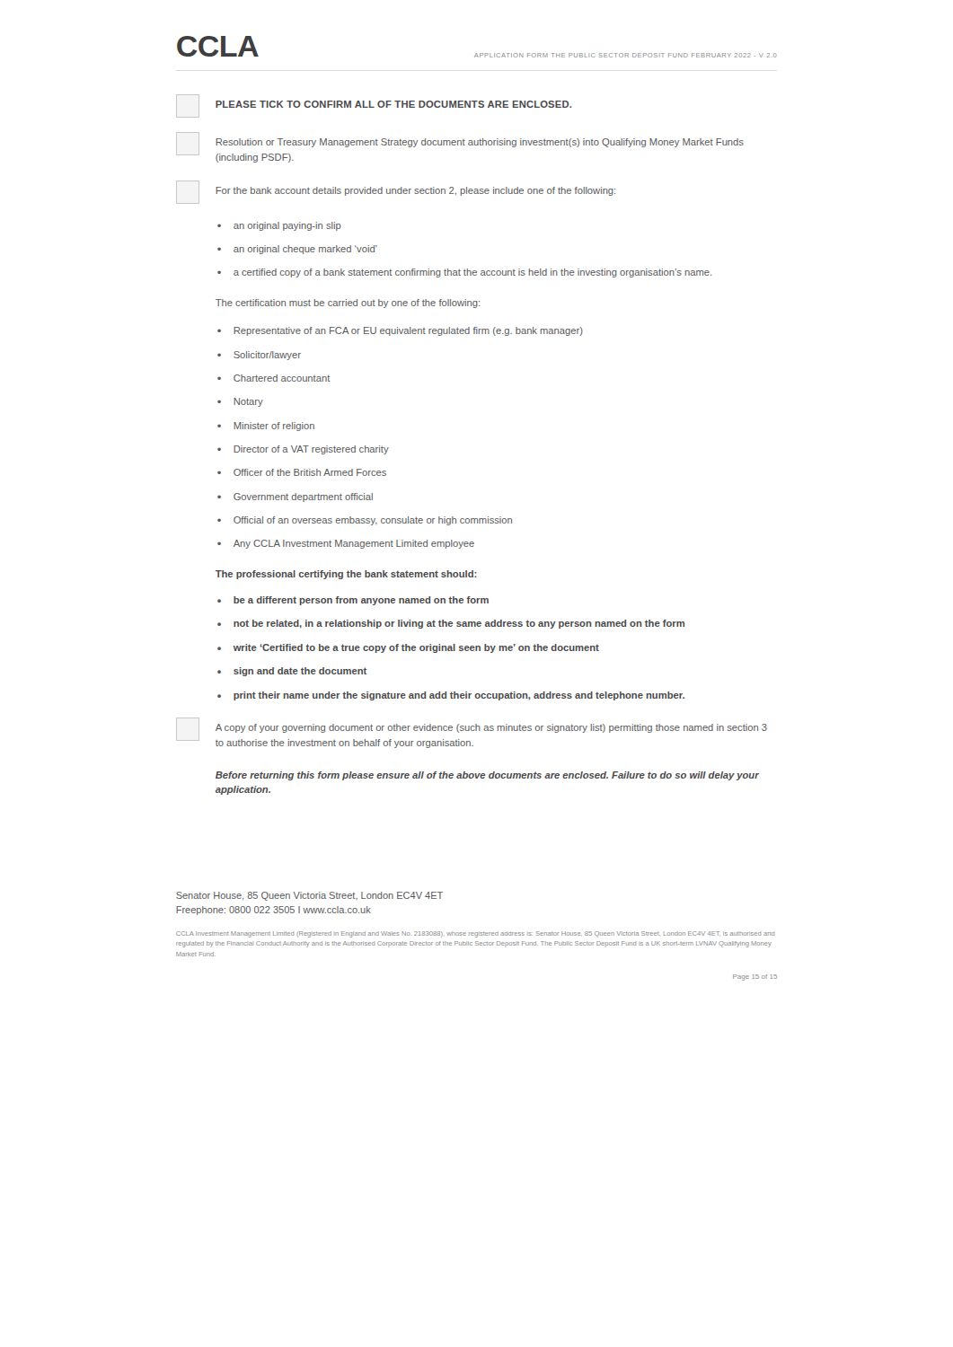CCLA
APPLICATION FORM THE PUBLIC SECTOR DEPOSIT FUND FEBRUARY 2022 - V 2.0
PLEASE TICK TO CONFIRM ALL OF THE DOCUMENTS ARE ENCLOSED.
Resolution or Treasury Management Strategy document authorising investment(s) into Qualifying Money Market Funds (including PSDF).
For the bank account details provided under section 2, please include one of the following:
an original paying-in slip
an original cheque marked ‘void’
a certified copy of a bank statement confirming that the account is held in the investing organisation’s name.
The certification must be carried out by one of the following:
Representative of an FCA or EU equivalent regulated firm (e.g. bank manager)
Solicitor/lawyer
Chartered accountant
Notary
Minister of religion
Director of a VAT registered charity
Officer of the British Armed Forces
Government department official
Official of an overseas embassy, consulate or high commission
Any CCLA Investment Management Limited employee
The professional certifying the bank statement should:
be a different person from anyone named on the form
not be related, in a relationship or living at the same address to any person named on the form
write ‘Certified to be a true copy of the original seen by me’ on the document
sign and date the document
print their name under the signature and add their occupation, address and telephone number.
A copy of your governing document or other evidence (such as minutes or signatory list) permitting those named in section 3 to authorise the investment on behalf of your organisation.
Before returning this form please ensure all of the above documents are enclosed. Failure to do so will delay your application.
Senator House, 85 Queen Victoria Street, London EC4V 4ET
Freephone: 0800 022 3505 I www.ccla.co.uk
CCLA Investment Management Limited (Registered in England and Wales No. 2183088), whose registered address is: Senator House, 85 Queen Victoria Street, London EC4V 4ET, is authorised and regulated by the Financial Conduct Authority and is the Authorised Corporate Director of the Public Sector Deposit Fund. The Public Sector Deposit Fund is a UK short-term LVNAV Qualifying Money Market Fund.
Page 15 of 15